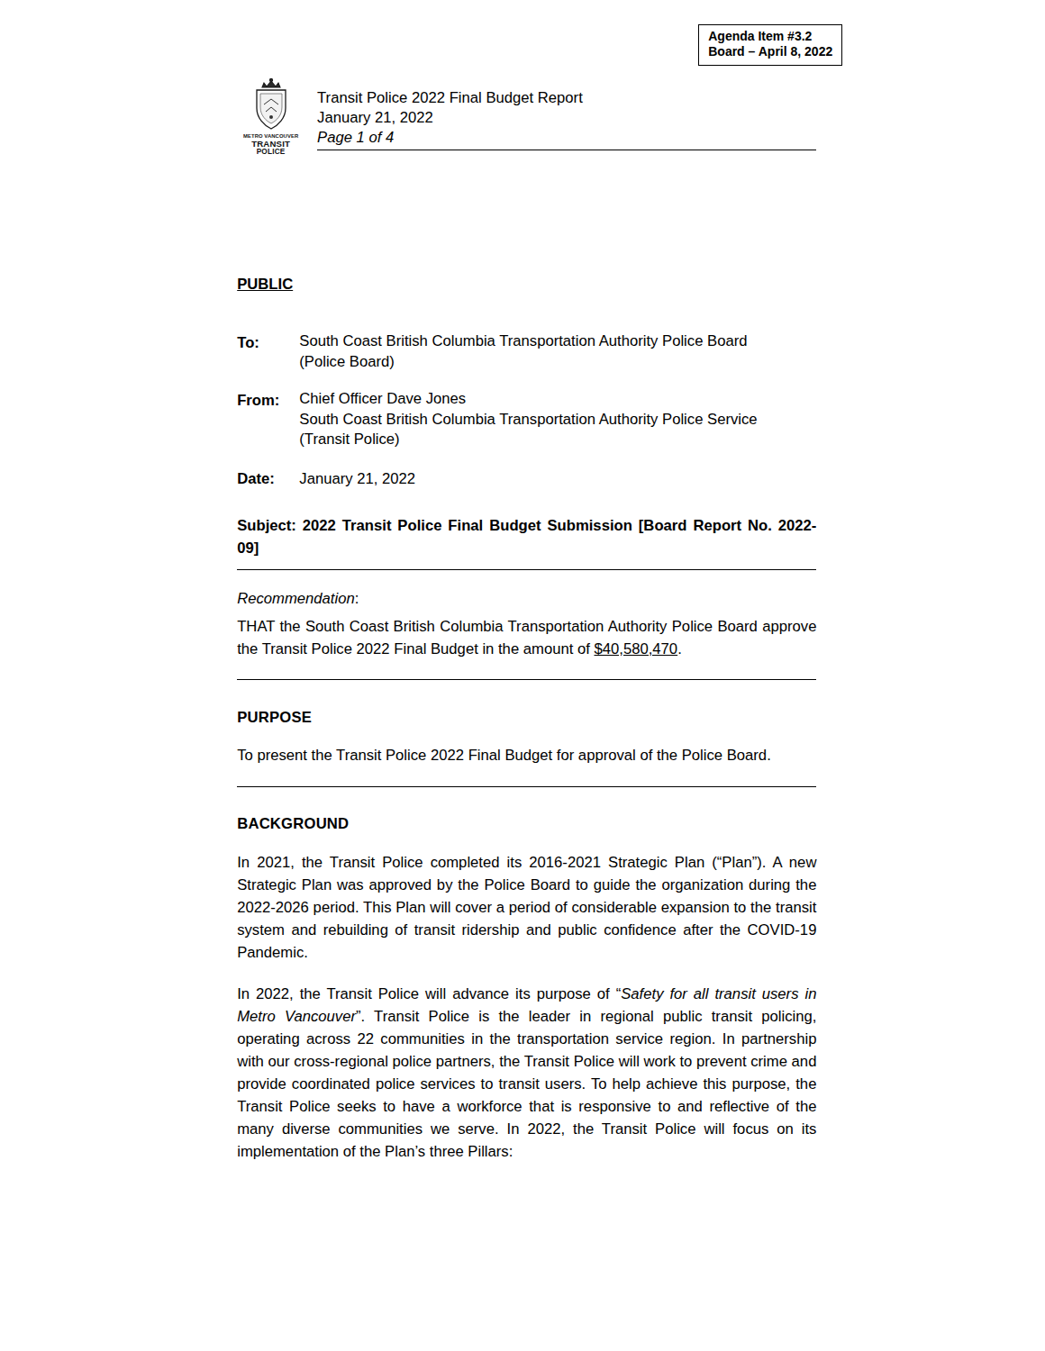Agenda Item #3.2
Board – April 8, 2022
METRO VANCOUVER
TRANSIT
POLICE
Transit Police 2022 Final Budget Report
January 21, 2022
Page 1 of 4
PUBLIC
To:
South Coast British Columbia Transportation Authority Police Board
(Police Board)
From:
Chief Officer Dave Jones
South Coast British Columbia Transportation Authority Police Service
(Transit Police)
Date:
January 21, 2022
Subject: 2022 Transit Police Final Budget Submission [Board Report No. 2022-09]
Recommendation:
THAT the South Coast British Columbia Transportation Authority Police Board approve the Transit Police 2022 Final Budget in the amount of $40,580,470.
PURPOSE
To present the Transit Police 2022 Final Budget for approval of the Police Board.
BACKGROUND
In 2021, the Transit Police completed its 2016-2021 Strategic Plan (“Plan”). A new Strategic Plan was approved by the Police Board to guide the organization during the 2022-2026 period. This Plan will cover a period of considerable expansion to the transit system and rebuilding of transit ridership and public confidence after the COVID-19 Pandemic.
In 2022, the Transit Police will advance its purpose of “Safety for all transit users in Metro Vancouver”. Transit Police is the leader in regional public transit policing, operating across 22 communities in the transportation service region. In partnership with our cross-regional police partners, the Transit Police will work to prevent crime and provide coordinated police services to transit users. To help achieve this purpose, the Transit Police seeks to have a workforce that is responsive to and reflective of the many diverse communities we serve. In 2022, the Transit Police will focus on its implementation of the Plan’s three Pillars: